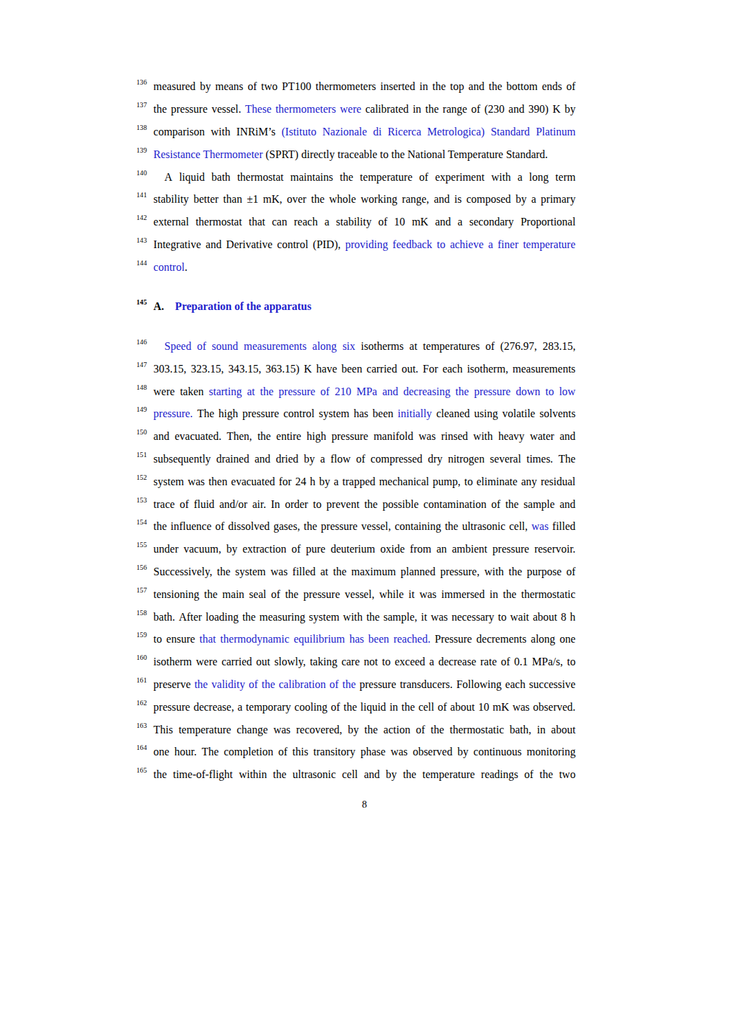136 measured by means of two PT100 thermometers inserted in the top and the bottom ends of
137 the pressure vessel. These thermometers were calibrated in the range of(230 and 390) Kby
138 comparison with INRiM’s(Istituto Nazionale di Ricerca Metrologica) Standard Platinum
139 Resistance Thermometer (SPRT) directly traceable to the National Temperature Standard.
140 Aliquid bath thermostat maintains the temperature of experiment with along term
141 stability better than±1 mK, over the whole working range, and is composed by aprimary
142 external thermostat that can reach astability of 10 mK and asecondary Proportional
143 Integrative and Derivative control(PID), providing feedback to achieve afiner temperature
144 control.
145 A. Preparation of the apparatus
146 Speed of sound measurements along six isotherms at temperatures of(276.97, 283.15,
147303.15, 323.15, 343.15, 363.15) Khave been carried out. For each isotherm, measurements
148 were taken starting at the pressure of 210 MPa and decreasing the pressure down to low
149 pressure. The high pressure control system has been initially cleaned using volatile solvents
150 and evacuated. Then, the entire high pressure manifold was rinsed with heavy water and
151 subsequently drained and dried by aflow of compressed dry nitrogen several times. The
152 system was then evacuated for 24 hby atrapped mechanical pump, to eliminate any residual
153 trace of fluid and/or air. In order to prevent the possible contamination of the sample and
154 the influence of dissolved gases, the pressure vessel, containing the ultrasonic cell, was filled
155 under vacuum, by extraction of pure deuterium oxide from an ambient pressure reservoir.
156 Successively, the system was filled at the maximum planned pressure, with the purpose of
157 tensioning the main seal of the pressure vessel, while it was immersed in the thermostatic
158 bath. After loading the measuring system with the sample, it was necessary to wait about 8 h
159 to ensure that thermodynamic equilibrium has been reached. Pressure decrements along one
160 isotherm were carried out slowly, taking care not to exceed adecrease rate of 0.1 MPa/s, to
161 preserve the validity of the calibration of the pressure transducers. Following each successive
162 pressure decrease, atemporary cooling of the liquid in the cell of about 10 mK was observed.
163 This temperature change was recovered, by the action of the thermostatic bath, in about
164 one hour. The completion of this transitory phase was observed by continuous monitoring
165 the time-of-flight within the ultrasonic cell and by the temperature readings of the two
8